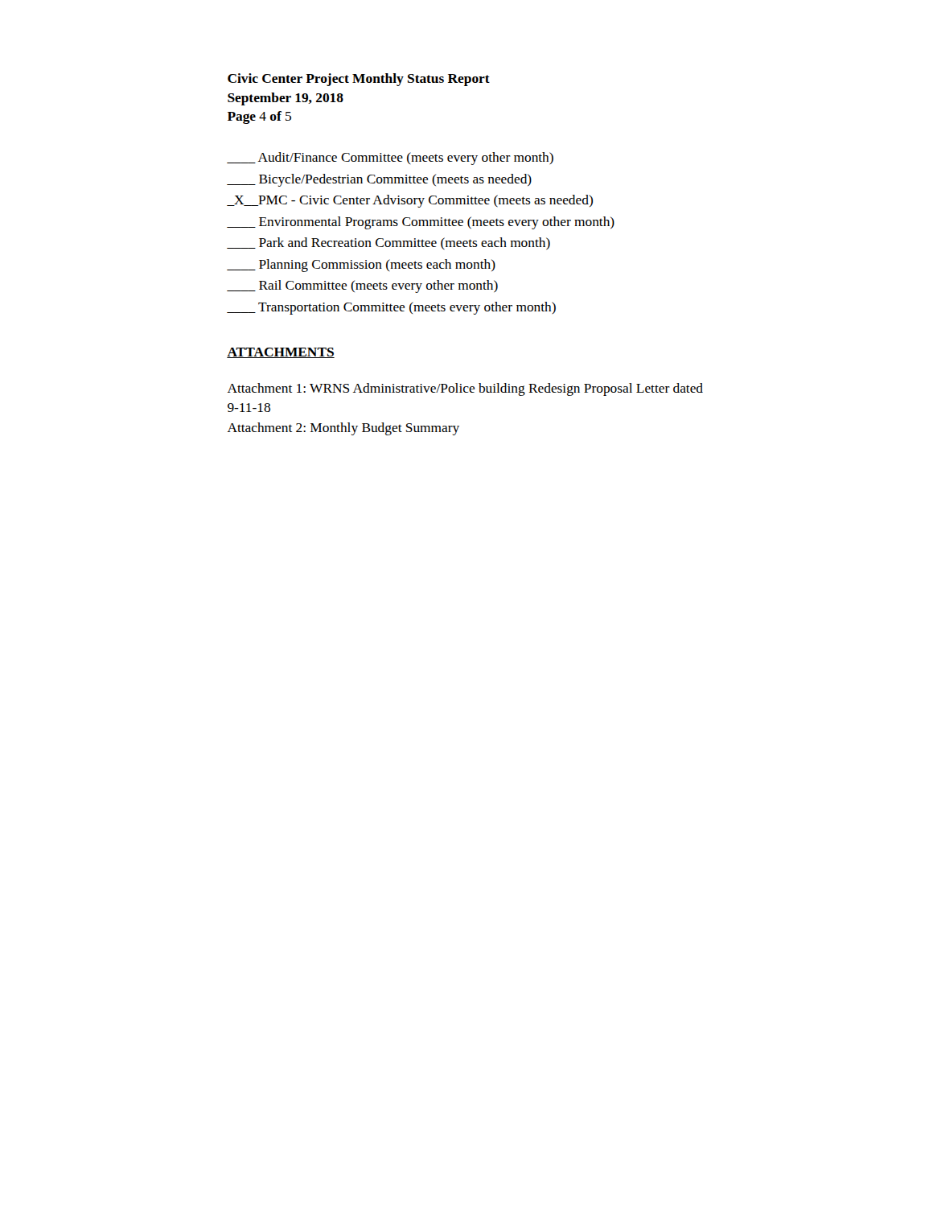Civic Center Project Monthly Status Report
September 19, 2018
Page 4 of 5
____ Audit/Finance Committee (meets every other month)
____ Bicycle/Pedestrian Committee (meets as needed)
_X__PMC - Civic Center Advisory Committee (meets as needed)
____ Environmental Programs Committee (meets every other month)
____ Park and Recreation Committee (meets each month)
____ Planning Commission (meets each month)
____ Rail Committee (meets every other month)
____ Transportation Committee (meets every other month)
ATTACHMENTS
Attachment 1: WRNS Administrative/Police building Redesign Proposal Letter dated 9-11-18
Attachment 2: Monthly Budget Summary